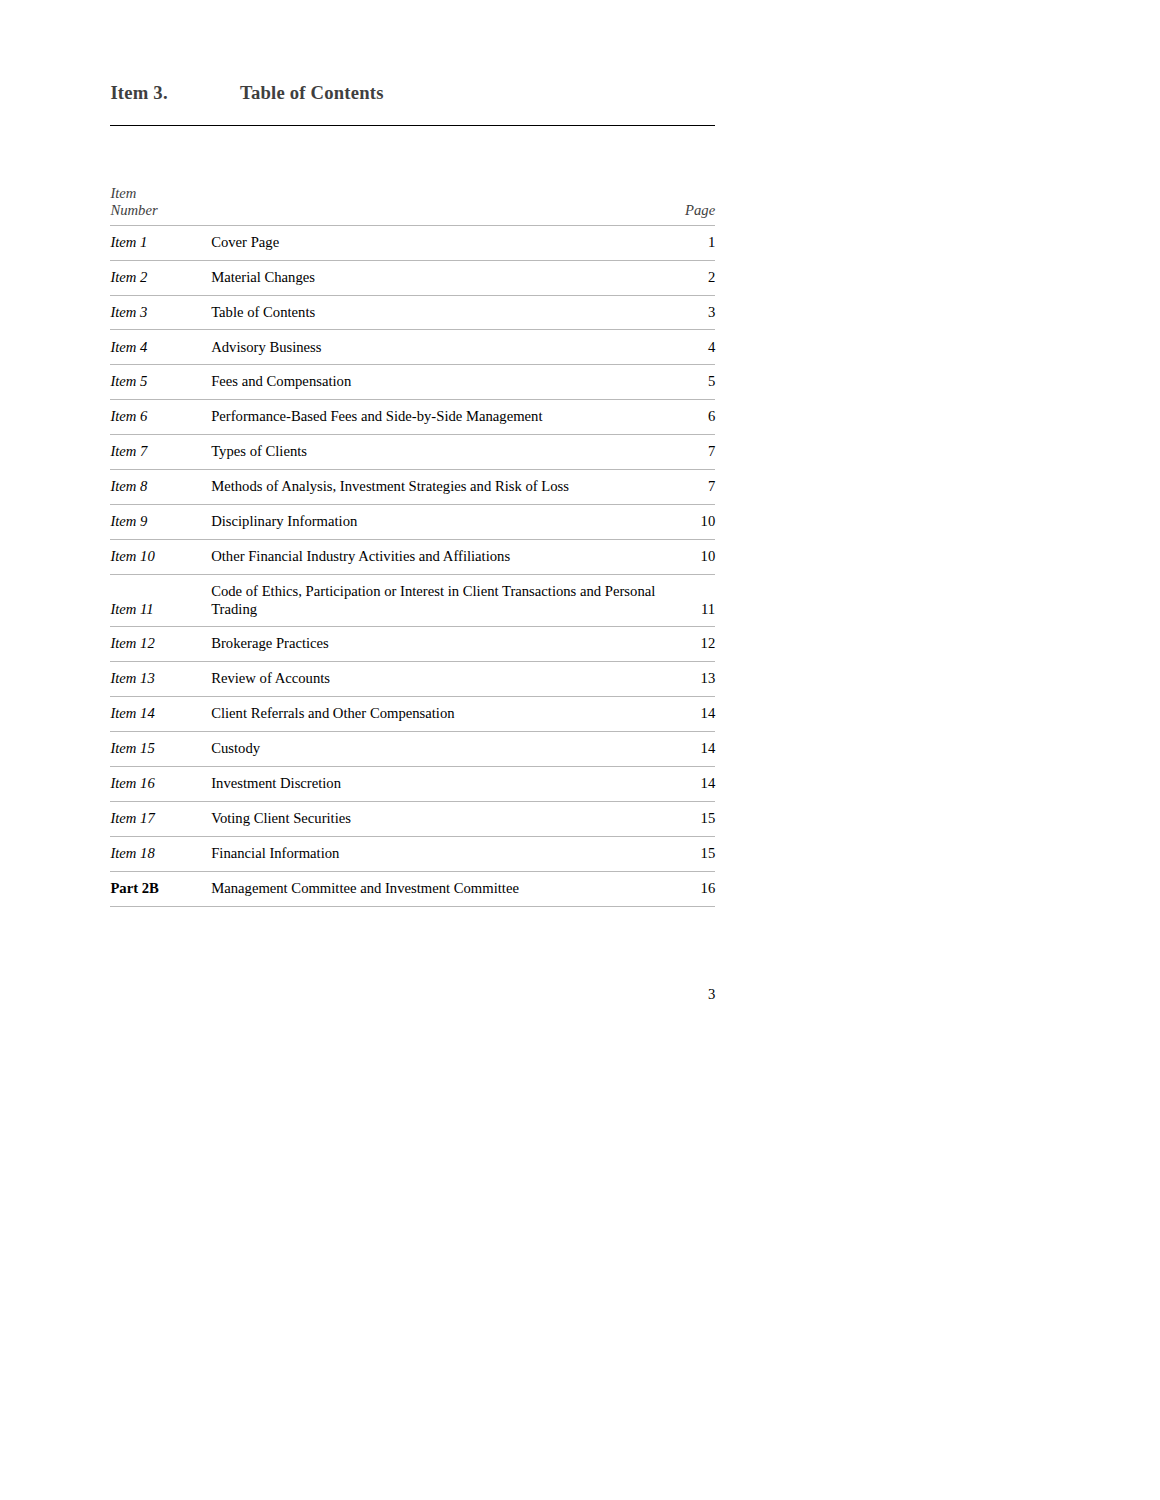Item 3. Table of Contents
| Item Number | | Page |
| --- | --- | --- |
| Item 1 | Cover Page | 1 |
| Item 2 | Material Changes | 2 |
| Item 3 | Table of Contents | 3 |
| Item 4 | Advisory Business | 4 |
| Item 5 | Fees and Compensation | 5 |
| Item 6 | Performance-Based Fees and Side-by-Side Management | 6 |
| Item 7 | Types of Clients | 7 |
| Item 8 | Methods of Analysis, Investment Strategies and Risk of Loss | 7 |
| Item 9 | Disciplinary Information | 10 |
| Item 10 | Other Financial Industry Activities and Affiliations | 10 |
| Item 11 | Code of Ethics, Participation or Interest in Client Transactions and Personal Trading | 11 |
| Item 12 | Brokerage Practices | 12 |
| Item 13 | Review of Accounts | 13 |
| Item 14 | Client Referrals and Other Compensation | 14 |
| Item 15 | Custody | 14 |
| Item 16 | Investment Discretion | 14 |
| Item 17 | Voting Client Securities | 15 |
| Item 18 | Financial Information | 15 |
| Part 2B | Management Committee and Investment Committee | 16 |
3